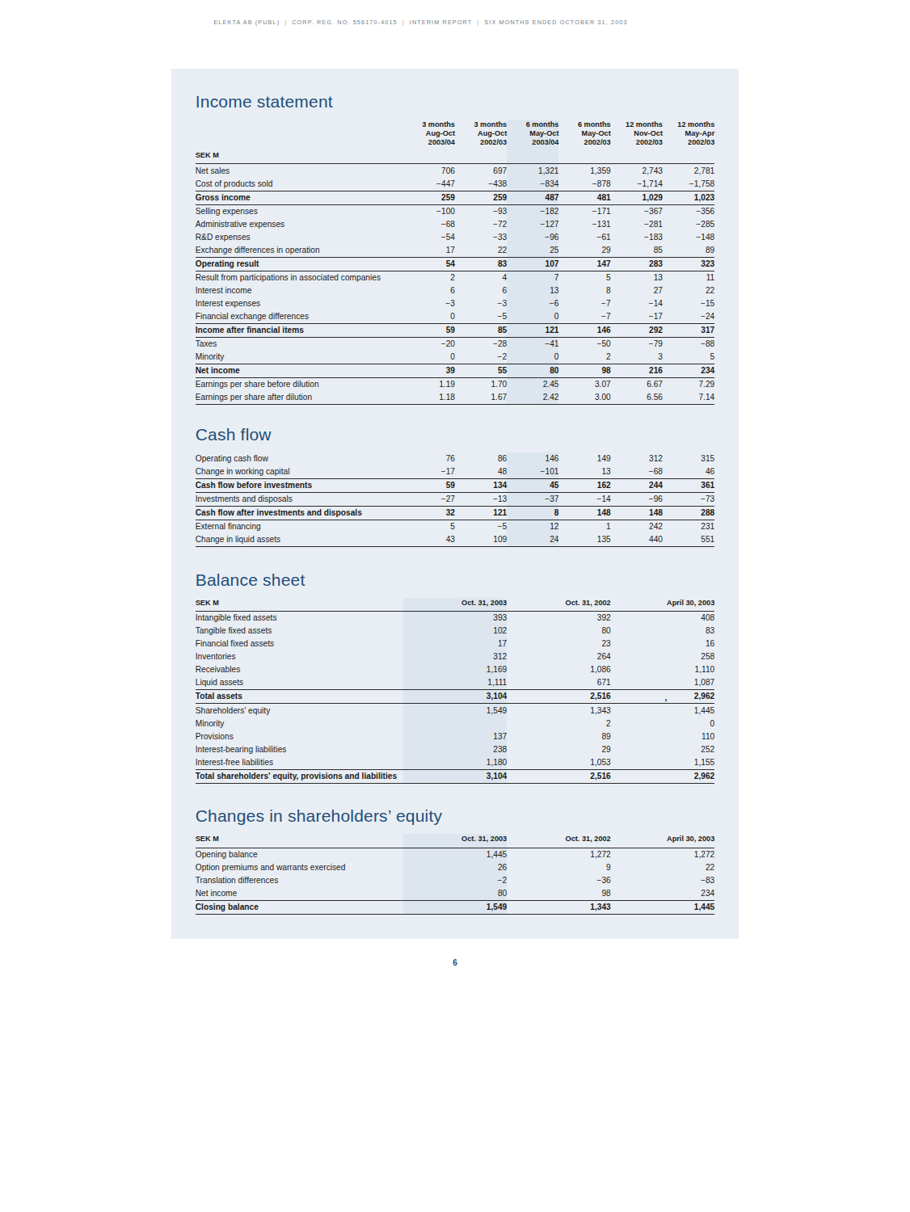ELEKTA AB (PUBL)|CORP. REG. NO. 556170-4015|INTERIM REPORT|SIX MONTHS ENDED OCTOBER 31, 2003
Income statement
| | 3 months Aug-Oct 2003/04 | 3 months Aug-Oct 2002/03 | 6 months May-Oct 2003/04 | 6 months May-Oct 2002/03 | 12 months Nov-Oct 2002/03 | 12 months May-Apr 2002/03 |
| --- | --- | --- | --- | --- | --- | --- |
| SEK M | | | | | | |
| Net sales | 706 | 697 | 1,321 | 1,359 | 2,743 | 2,781 |
| Cost of products sold | −447 | −438 | −834 | −878 | −1,714 | −1,758 |
| Gross income | 259 | 259 | 487 | 481 | 1,029 | 1,023 |
| Selling expenses | −100 | −93 | −182 | −171 | −367 | −356 |
| Administrative expenses | −68 | −72 | −127 | −131 | −281 | −285 |
| R&D expenses | −54 | −33 | −96 | −61 | −183 | −148 |
| Exchange differences in operation | 17 | 22 | 25 | 29 | 85 | 89 |
| Operating result | 54 | 83 | 107 | 147 | 283 | 323 |
| Result from participations in associated companies | 2 | 4 | 7 | 5 | 13 | 11 |
| Interest income | 6 | 6 | 13 | 8 | 27 | 22 |
| Interest expenses | −3 | −3 | −6 | −7 | −14 | −15 |
| Financial exchange differences | 0 | −5 | 0 | −7 | −17 | −24 |
| Income after financial items | 59 | 85 | 121 | 146 | 292 | 317 |
| Taxes | −20 | −28 | −41 | −50 | −79 | −88 |
| Minority | 0 | −2 | 0 | 2 | 3 | 5 |
| Net income | 39 | 55 | 80 | 98 | 216 | 234 |
| Earnings per share before dilution | 1.19 | 1.70 | 2.45 | 3.07 | 6.67 | 7.29 |
| Earnings per share after dilution | 1.18 | 1.67 | 2.42 | 3.00 | 6.56 | 7.14 |
Cash flow
| Operating cash flow | 76 | 86 | 146 | 149 | 312 | 315 |
| Change in working capital | −17 | 48 | −101 | 13 | −68 | 46 |
| Cash flow before investments | 59 | 134 | 45 | 162 | 244 | 361 |
| Investments and disposals | −27 | −13 | −37 | −14 | −96 | −73 |
| Cash flow after investments and disposals | 32 | 121 | 8 | 148 | 148 | 288 |
| External financing | 5 | −5 | 12 | 1 | 242 | 231 |
| Change in liquid assets | 43 | 109 | 24 | 135 | 440 | 551 |
Balance sheet
| SEK M | Oct. 31, 2003 | Oct. 31, 2002 | April 30, 2003 |
| --- | --- | --- | --- |
| Intangible fixed assets | 393 | 392 | 408 |
| Tangible fixed assets | 102 | 80 | 83 |
| Financial fixed assets | 17 | 23 | 16 |
| Inventories | 312 | 264 | 258 |
| Receivables | 1,169 | 1,086 | 1,110 |
| Liquid assets | 1,111 | 671 | 1,087 |
| Total assets | 3,104 | 2,516 | 2,962 , |
| Shareholders’ equity | 1,549 | 1,343 | 1,445 |
| Minority | | 2 | 0 |
| Provisions | 137 | 89 | 110 |
| Interest-bearing liabilities | 238 | 29 | 252 |
| Interest-free liabilities | 1,180 | 1,053 | 1,155 |
| Total shareholders' equity, provisions and liabilities | 3,104 | 2,516 | 2,962 |
Changes in shareholders’ equity
| SEK M | Oct. 31, 2003 | Oct. 31, 2002 | April 30, 2003 |
| --- | --- | --- | --- |
| Opening balance | 1,445 | 1,272 | 1,272 |
| Option premiums and warrants exercised | 26 | 9 | 22 |
| Translation differences | −2 | −36 | −83 |
| Net income | 80 | 98 | 234 |
| Closing balance | 1,549 | 1,343 | 1,445 |
6